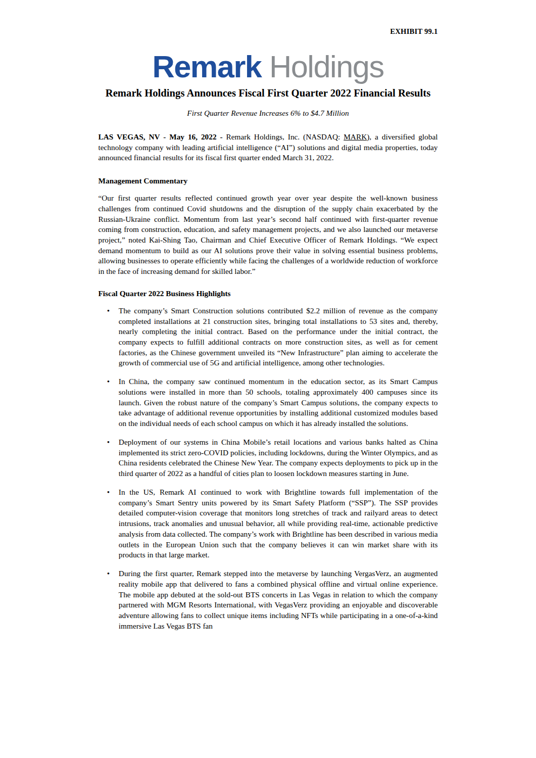EXHIBIT 99.1
Remark Holdings
Remark Holdings Announces Fiscal First Quarter 2022 Financial Results
First Quarter Revenue Increases 6% to $4.7 Million
LAS VEGAS, NV - May 16, 2022 - Remark Holdings, Inc. (NASDAQ: MARK), a diversified global technology company with leading artificial intelligence (“AI”) solutions and digital media properties, today announced financial results for its fiscal first quarter ended March 31, 2022.
Management Commentary
“Our first quarter results reflected continued growth year over year despite the well-known business challenges from continued Covid shutdowns and the disruption of the supply chain exacerbated by the Russian-Ukraine conflict. Momentum from last year’s second half continued with first-quarter revenue coming from construction, education, and safety management projects, and we also launched our metaverse project,” noted Kai-Shing Tao, Chairman and Chief Executive Officer of Remark Holdings. “We expect demand momentum to build as our AI solutions prove their value in solving essential business problems, allowing businesses to operate efficiently while facing the challenges of a worldwide reduction of workforce in the face of increasing demand for skilled labor.”
Fiscal Quarter 2022 Business Highlights
The company’s Smart Construction solutions contributed $2.2 million of revenue as the company completed installations at 21 construction sites, bringing total installations to 53 sites and, thereby, nearly completing the initial contract. Based on the performance under the initial contract, the company expects to fulfill additional contracts on more construction sites, as well as for cement factories, as the Chinese government unveiled its “New Infrastructure” plan aiming to accelerate the growth of commercial use of 5G and artificial intelligence, among other technologies.
In China, the company saw continued momentum in the education sector, as its Smart Campus solutions were installed in more than 50 schools, totaling approximately 400 campuses since its launch. Given the robust nature of the company’s Smart Campus solutions, the company expects to take advantage of additional revenue opportunities by installing additional customized modules based on the individual needs of each school campus on which it has already installed the solutions.
Deployment of our systems in China Mobile’s retail locations and various banks halted as China implemented its strict zero-COVID policies, including lockdowns, during the Winter Olympics, and as China residents celebrated the Chinese New Year. The company expects deployments to pick up in the third quarter of 2022 as a handful of cities plan to loosen lockdown measures starting in June.
In the US, Remark AI continued to work with Brightline towards full implementation of the company’s Smart Sentry units powered by its Smart Safety Platform (“SSP”). The SSP provides detailed computer-vision coverage that monitors long stretches of track and railyard areas to detect intrusions, track anomalies and unusual behavior, all while providing real-time, actionable predictive analysis from data collected. The company’s work with Brightline has been described in various media outlets in the European Union such that the company believes it can win market share with its products in that large market.
During the first quarter, Remark stepped into the metaverse by launching VergasVerz, an augmented reality mobile app that delivered to fans a combined physical offline and virtual online experience. The mobile app debuted at the sold-out BTS concerts in Las Vegas in relation to which the company partnered with MGM Resorts International, with VegasVerz providing an enjoyable and discoverable adventure allowing fans to collect unique items including NFTs while participating in a one-of-a-kind immersive Las Vegas BTS fan